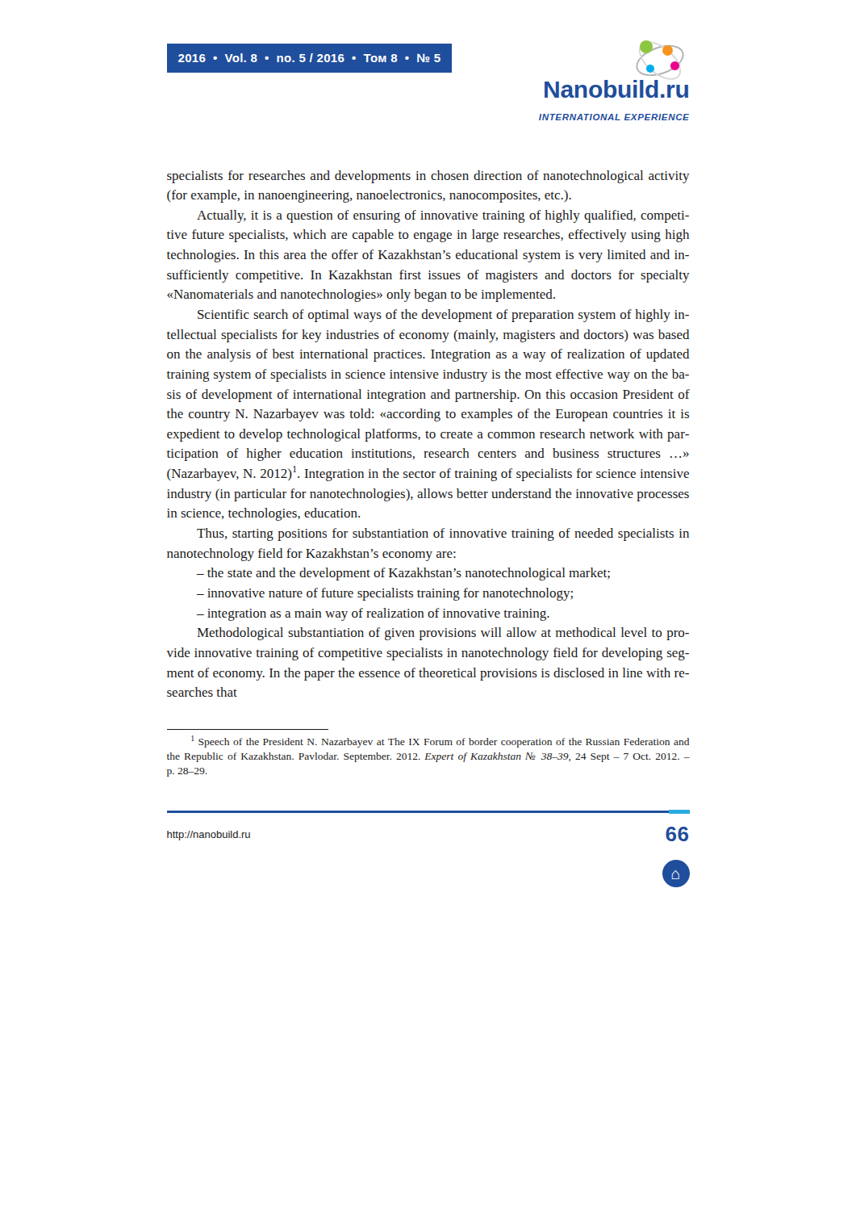2016 • Vol. 8 • no. 5 / 2016 • Том 8 • № 5
Nanobuild.ru
International Experience
specialists for researches and developments in chosen direction of nano­technological activity (for example, in nanoengineering, nanoelectronics, nanocomposites, etc.).
Actually, it is a question of ensuring of innovative training of highly qualified, competitive future specialists, which are capable to engage in large researches, effectively using high technologies. In this area the offer of Kazakhstan’s educational system is very limited and insufficiently competitive. In Kazakhstan first issues of magisters and doctors for specialty «Nanomaterials and nanotechnologies» only began to be implemented.
Scientific search of optimal ways of the development of preparation system of highly intellectual specialists for key industries of economy (mainly, magisters and doctors) was based on the analysis of best international practices. Integration as a way of realization of updated training system of specialists in science intensive industry is the most effective way on the basis of development of international integration and partnership. On this occasion President of the country N. Nazarbayev was told: «according to examples of the European countries it is expedient to develop technological platforms, to create a common research network with participation of higher education institutions, research centers and business structures …» (Nazarbayev, N. 2012)1. Integration in the sector of training of specialists for science intensive industry (in particular for nanotechnologies), allows better understand the innovative processes in science, technologies, education.
Thus, starting positions for substantiation of innovative training of needed specialists in nanotechnology field for Kazakhstan’s economy are:
the state and the development of Kazakhstan’s nanotechnological market;
innovative nature of future specialists training for nanotechnology;
integration as a main way of realization of innovative training.
Methodological substantiation of given provisions will allow at methodical level to provide innovative training of competitive specialists in nanotechnology field for developing segment of economy. In the paper the essence of theoretical provisions is disclosed in line with researches that
1 Speech of the President N. Nazarbayev at The IX Forum of border cooperation of the Russian Federation and the Republic of Kazakhstan. Pavlodar. September. 2012. Expert of Kazakhstan № 38–39, 24 Sept – 7 Oct. 2012. – p. 28–29.
http://nanobuild.ru
66